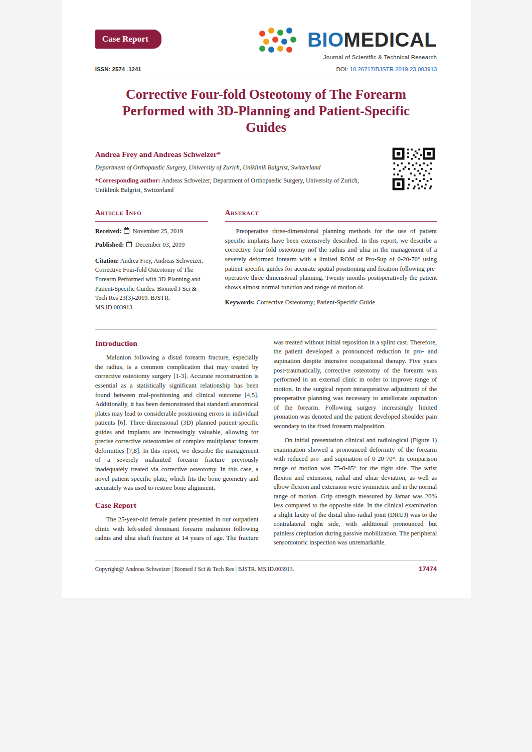Case Report
BIO MEDICAL
Journal of Scientific & Technical Research
ISSN: 2574 -1241 DOI: 10.26717/BJSTR.2019.23.003913
Corrective Four-fold Osteotomy of The Forearm
Performed with 3D-Planning and Patient-Specific
Guides
Andrea Frey and Andreas Schweizer*
Department of Orthopaedic Surgery, University of Zurich, Uniklinik Balgrist, Switzerland
*Corresponding author: Andreas Schweizer, Department of Orthopaedic Surgery, University of Zurich, Uniklinik Balgrist, Switzerland
Article Info
Received: November 25, 2019
Published: December 03, 2019
Citation: Andrea Frey, Andreas Schweizer. Corrective Four-fold Osteotomy of The Forearm Performed with 3D-Planning and Patient-Specific Guides. Biomed J Sci & Tech Res 23(3)-2019. BJSTR. MS.ID.003913.
Abstract
Preoperative three-dimensional planning methods for the use of patient specific implants have been extensively described. In this report, we describe a corrective four-fold osteotomy nof the radius and ulna in the management of a severely deformed forearm with a limited ROM of Pro-Sup of 0-20-70° using patient-specific guides for accurate spatial positioning and fixation following pre-operative three-dimensional planning. Twenty months postoperatively the patient shows almost normal function and range of motion of.
Keywords: Corrective Osteotomy; Patient-Specific Guide
Introduction
Malunion following a distal forearm fracture, especially the radius, is a common complication that may treated by corrective osteotomy surgery [1-3]. Accurate reconstruction is essential as a statistically significant relationship has been found between mal-positioning and clinical outcome [4,5]. Additionally, it has been demonstrated that standard anatomical plates may lead to considerable positioning errors in individual patients [6]. Three-dimensional (3D) planned patient-specific guides and implants are increasingly valuable, allowing for precise corrective osteotomies of complex multiplanar forearm deformities [7,8]. In this report, we describe the management of a severely malunited forearm fracture previously inadequately treated via corrective osteotomy. In this case, a novel patient-specific plate, which fits the bone geometry and accurately was used to restore bone alignment.
Case Report
The 25-year-old female patient presented in our outpatient clinic with left-sided dominant forearm malunion following radius and ulna shaft fracture at 14 years of age. The fracture was treated without initial reposition in a splint cast. Therefore, the patient developed a pronounced reduction in pro- and supination despite intensive occupational therapy. Five years post-traumatically, corrective osteotomy of the forearm was performed in an external clinic in order to improve range of motion. In the surgical report intraoperative adjustment of the preoperative planning was necessary to ameliorate supination of the forearm. Following surgery increasingly limited pronation was denoted and the patient developed shoulder pain secondary to the fixed forearm malposition.
On initial presentation clinical and radiological (Figure 1) examination showed a pronounced deformity of the forearm with reduced pro- and supination of 0-20-70°. In comparison range of motion was 75-0-85° for the right side. The wrist flexion and extension, radial and ulnar deviation, as well as elbow flexion and extension were symmetric and in the normal range of motion. Grip strength measured by Jamar was 20% less compared to the opposite side. In the clinical examination a slight laxity of the distal ulno-radial joint (DRUJ) was to the contralateral right side, with additional pronounced but painless crepitation during passive mobilization. The peripheral sensomotoric inspection was unremarkable.
Copyright@ Andreas Schweizer | Biomed J Sci & Tech Res | BJSTR. MS.ID.003913. 17474